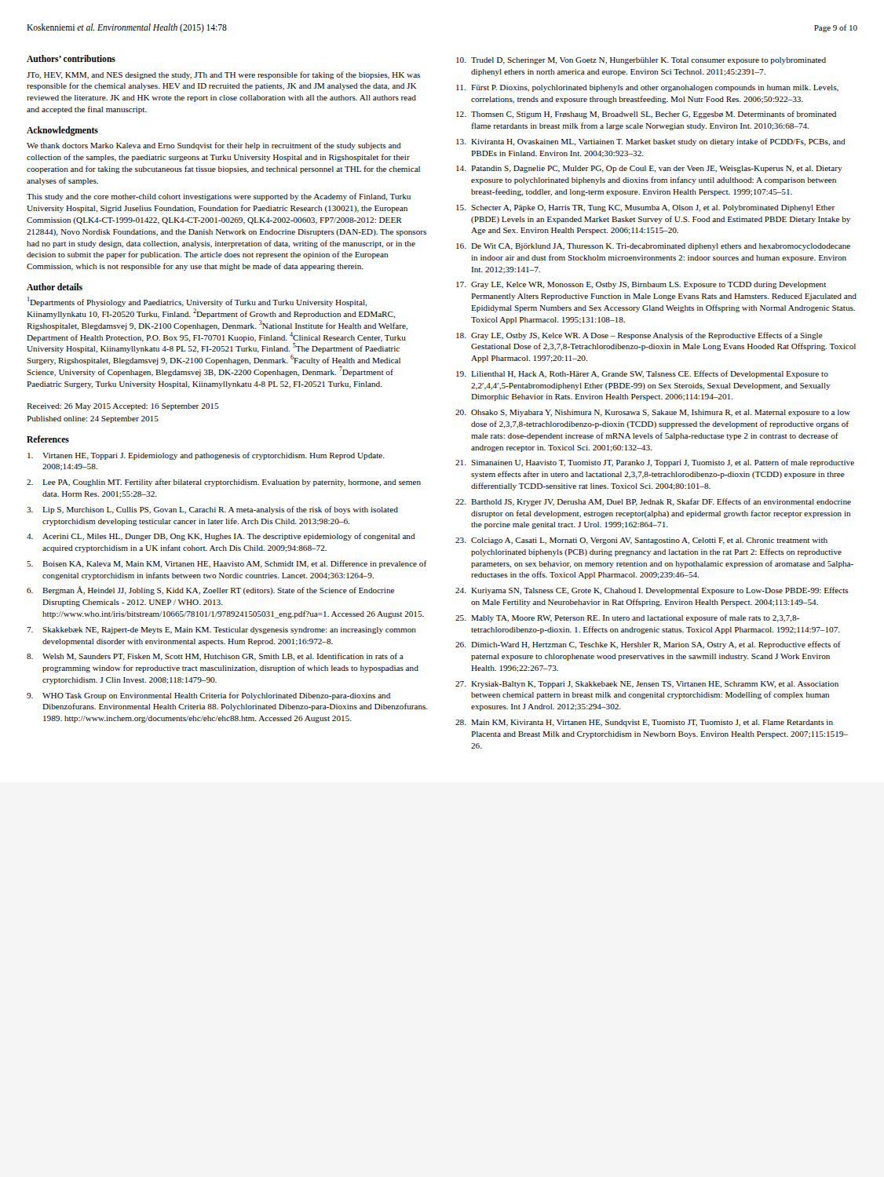Koskenniemi et al. Environmental Health (2015) 14:78
Page 9 of 10
Authors’ contributions
JTo, HEV, KMM, and NES designed the study, JTh and TH were responsible for taking of the biopsies, HK was responsible for the chemical analyses. HEV and ID recruited the patients, JK and JM analysed the data, and JK reviewed the literature. JK and HK wrote the report in close collaboration with all the authors. All authors read and accepted the final manuscript.
Acknowledgments
We thank doctors Marko Kaleva and Erno Sundqvist for their help in recruitment of the study subjects and collection of the samples, the paediatric surgeons at Turku University Hospital and in Rigshospitalet for their cooperation and for taking the subcutaneous fat tissue biopsies, and technical personnel at THL for the chemical analyses of samples.
This study and the core mother-child cohort investigations were supported by the Academy of Finland, Turku University Hospital, Sigrid Juselius Foundation, Foundation for Paediatric Research (130021), the European Commission (QLK4-CT-1999-01422, QLK4-CT-2001-00269, QLK4-2002-00603, FP7/2008-2012: DEER 212844), Novo Nordisk Foundations, and the Danish Network on Endocrine Disrupters (DAN-ED). The sponsors had no part in study design, data collection, analysis, interpretation of data, writing of the manuscript, or in the decision to submit the paper for publication. The article does not represent the opinion of the European Commission, which is not responsible for any use that might be made of data appearing therein.
Author details
1Departments of Physiology and Paediatrics, University of Turku and Turku University Hospital, Kiinamyllynkatu 10, FI-20520 Turku, Finland. 2Department of Growth and Reproduction and EDMaRC, Rigshospitalet, Blegdamsvej 9, DK-2100 Copenhagen, Denmark. 3National Institute for Health and Welfare, Department of Health Protection, P.O. Box 95, FI-70701 Kuopio, Finland. 4Clinical Research Center, Turku University Hospital, Kiinamyllynkatu 4-8 PL 52, FI-20521 Turku, Finland. 5The Department of Paediatric Surgery, Rigshospitalet, Blegdamsvej 9, DK-2100 Copenhagen, Denmark. 6Faculty of Health and Medical Science, University of Copenhagen, Blegdamsvej 3B, DK-2200 Copenhagen, Denmark. 7Department of Paediatric Surgery, Turku University Hospital, Kiinamyllynkatu 4-8 PL 52, FI-20521 Turku, Finland.
Received: 26 May 2015 Accepted: 16 September 2015
Published online: 24 September 2015
References
Virtanen HE, Toppari J. Epidemiology and pathogenesis of cryptorchidism. Hum Reprod Update. 2008;14:49–58.
Lee PA, Coughlin MT. Fertility after bilateral cryptorchidism. Evaluation by paternity, hormone, and semen data. Horm Res. 2001;55:28–32.
Lip S, Murchison L, Cullis PS, Govan L, Carachi R. A meta-analysis of the risk of boys with isolated cryptorchidism developing testicular cancer in later life. Arch Dis Child. 2013;98:20–6.
Acerini CL, Miles HL, Dunger DB, Ong KK, Hughes IA. The descriptive epidemiology of congenital and acquired cryptorchidism in a UK infant cohort. Arch Dis Child. 2009;94:868–72.
Boisen KA, Kaleva M, Main KM, Virtanen HE, Haavisto AM, Schmidt IM, et al. Difference in prevalence of congenital cryptorchidism in infants between two Nordic countries. Lancet. 2004;363:1264–9.
Bergman Å, Heindel JJ, Jobling S, Kidd KA, Zoeller RT (editors). State of the Science of Endocrine Disrupting Chemicals - 2012. UNEP / WHO. 2013. http://www.who.int/iris/bitstream/10665/78101/1/9789241505031_eng.pdf?ua=1. Accessed 26 August 2015.
Skakkebæk NE, Rajpert-de Meyts E, Main KM. Testicular dysgenesis syndrome: an increasingly common developmental disorder with environmental aspects. Hum Reprod. 2001;16:972–8.
Welsh M, Saunders PT, Fisken M, Scott HM, Hutchison GR, Smith LB, et al. Identification in rats of a programming window for reproductive tract masculinization, disruption of which leads to hypospadias and cryptorchidism. J Clin Invest. 2008;118:1479–90.
WHO Task Group on Environmental Health Criteria for Polychlorinated Dibenzo-para-dioxins and Dibenzofurans. Environmental Health Criteria 88. Polychlorinated Dibenzo-para-Dioxins and Dibenzofurans. 1989. http://www.inchem.org/documents/ehc/ehc/ehc88.htm. Accessed 26 August 2015.
Trudel D, Scheringer M, Von Goetz N, Hungerbühler K. Total consumer exposure to polybrominated diphenyl ethers in north america and europe. Environ Sci Technol. 2011;45:2391–7.
Fürst P. Dioxins, polychlorinated biphenyls and other organohalogen compounds in human milk. Levels, correlations, trends and exposure through breastfeeding. Mol Nutr Food Res. 2006;50:922–33.
Thomsen C, Stigum H, Frøshaug M, Broadwell SL, Becher G, Eggesbø M. Determinants of brominated flame retardants in breast milk from a large scale Norwegian study. Environ Int. 2010;36:68–74.
Kiviranta H, Ovaskainen ML, Vartiainen T. Market basket study on dietary intake of PCDD/Fs, PCBs, and PBDEs in Finland. Environ Int. 2004;30:923–32.
Patandin S, Dagnelie PC, Mulder PG, Op de Coul E, van der Veen JE, Weisglas-Kuperus N, et al. Dietary exposure to polychlorinated biphenyls and dioxins from infancy until adulthood: A comparison between breast-feeding, toddler, and long-term exposure. Environ Health Perspect. 1999;107:45–51.
Schecter A, Päpke O, Harris TR, Tung KC, Musumba A, Olson J, et al. Polybrominated Diphenyl Ether (PBDE) Levels in an Expanded Market Basket Survey of U.S. Food and Estimated PBDE Dietary Intake by Age and Sex. Environ Health Perspect. 2006;114:1515–20.
De Wit CA, Björklund JA, Thuresson K. Tri-decabrominated diphenyl ethers and hexabromocyclododecane in indoor air and dust from Stockholm microenvironments 2: indoor sources and human exposure. Environ Int. 2012;39:141–7.
Gray LE, Kelce WR, Monosson E, Ostby JS, Birnbaum LS. Exposure to TCDD during Development Permanently Alters Reproductive Function in Male Longe Evans Rats and Hamsters. Reduced Ejaculated and Epididymal Sperm Numbers and Sex Accessory Gland Weights in Offspring with Normal Androgenic Status. Toxicol Appl Pharmacol. 1995;131:108–18.
Gray LE, Ostby JS, Kelce WR. A Dose – Response Analysis of the Reproductive Effects of a Single Gestational Dose of 2,3,7,8-Tetrachlorodibenzo-p-dioxin in Male Long Evans Hooded Rat Offspring. Toxicol Appl Pharmacol. 1997;20:11–20.
Lilienthal H, Hack A, Roth-Härer A, Grande SW, Talsness CE. Effects of Developmental Exposure to 2,2′,4,4′,5-Pentabromodiphenyl Ether (PBDE-99) on Sex Steroids, Sexual Development, and Sexually Dimorphic Behavior in Rats. Environ Health Perspect. 2006;114:194–201.
Ohsako S, Miyabara Y, Nishimura N, Kurosawa S, Sakaue M, Ishimura R, et al. Maternal exposure to a low dose of 2,3,7,8-tetrachlorodibenzo-p-dioxin (TCDD) suppressed the development of reproductive organs of male rats: dose-dependent increase of mRNA levels of 5alpha-reductase type 2 in contrast to decrease of androgen receptor in. Toxicol Sci. 2001;60:132–43.
Simanainen U, Haavisto T, Tuomisto JT, Paranko J, Toppari J, Tuomisto J, et al. Pattern of male reproductive system effects after in utero and lactational 2,3,7,8-tetrachlorodibenzo-p-dioxin (TCDD) exposure in three differentially TCDD-sensitive rat lines. Toxicol Sci. 2004;80:101–8.
Barthold JS, Kryger JV, Derusha AM, Duel BP, Jednak R, Skafar DF. Effects of an environmental endocrine disruptor on fetal development, estrogen receptor(alpha) and epidermal growth factor receptor expression in the porcine male genital tract. J Urol. 1999;162:864–71.
Colciago A, Casati L, Mornati O, Vergoni AV, Santagostino A, Celotti F, et al. Chronic treatment with polychlorinated biphenyls (PCB) during pregnancy and lactation in the rat Part 2: Effects on reproductive parameters, on sex behavior, on memory retention and on hypothalamic expression of aromatase and 5alpha-reductases in the offs. Toxicol Appl Pharmacol. 2009;239:46–54.
Kuriyama SN, Talsness CE, Grote K, Chahoud I. Developmental Exposure to Low-Dose PBDE-99: Effects on Male Fertility and Neurobehavior in Rat Offspring. Environ Health Perspect. 2004;113:149–54.
Mably TA, Moore RW, Peterson RE. In utero and lactational exposure of male rats to 2,3,7,8-tetrachlorodibenzo-p-dioxin. 1. Effects on androgenic status. Toxicol Appl Pharmacol. 1992;114:97–107.
Dimich-Ward H, Hertzman C, Teschke K, Hershler R, Marion SA, Ostry A, et al. Reproductive effects of paternal exposure to chlorophenate wood preservatives in the sawmill industry. Scand J Work Environ Health. 1996;22:267–73.
Krysiak-Baltyn K, Toppari J, Skakkebaek NE, Jensen TS, Virtanen HE, Schramm KW, et al. Association between chemical pattern in breast milk and congenital cryptorchidism: Modelling of complex human exposures. Int J Androl. 2012;35:294–302.
Main KM, Kiviranta H, Virtanen HE, Sundqvist E, Tuomisto JT, Tuomisto J, et al. Flame Retardants in Placenta and Breast Milk and Cryptorchidism in Newborn Boys. Environ Health Perspect. 2007;115:1519–26.